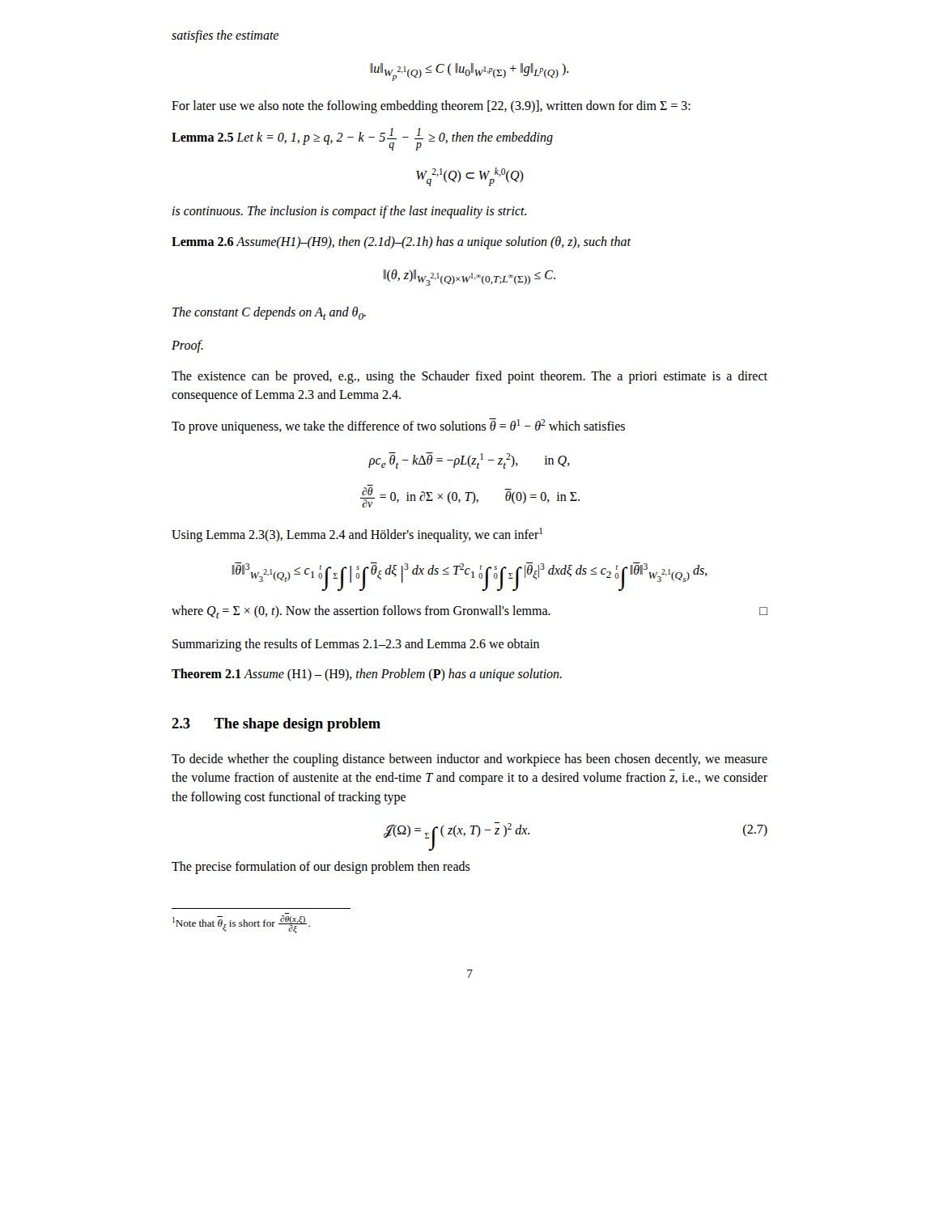satisfies the estimate
‖u‖Wp2,1(Q) ≤ C ( ‖u0‖W1,p(Σ) + ‖g‖Lp(Q) ).
For later use we also note the following embedding theorem [22, (3.9)], written down for dim Σ = 3:
Lemma 2.5 Let k = 0, 1, p ≥ q, 2 − k − 51 q − 1 p ≥ 0, then the embedding
Wq2,1(Q) ⊂ Wpk,0(Q)
is continuous. The inclusion is compact if the last inequality is strict.
Lemma 2.6 Assume(H1)–(H9), then (2.1d)–(2.1h) has a unique solution (θ, z), such that
‖(θ, z)‖W32,1(Q)×W1,∞(0,T;L∞(Σ)) ≤ C.
The constant C depends on At and θ0.
Proof.
The existence can be proved, e.g., using the Schauder fixed point theorem. The a priori estimate is a direct consequence of Lemma 2.3 and Lemma 2.4.
To prove uniqueness, we take the difference of two solutions θ = θ1 − θ2 which satisfies
ρce θt − k Δθ = −ρL(zt1 − zt2), in Q,
∂θ∂ν = 0, in ∂Σ × (0, T), θ(0) = 0, in Σ.
Using Lemma 2.3(3), Lemma 2.4 and Hölder's inequality, we can infer1
‖θ‖3W32,1(Qt) ≤ c1 t 0∫ Σ∫ | s 0∫ θξ dξ |3 dx ds ≤ T2c1 t 0∫ s 0∫ Σ∫ |θξ|3 dxdξ ds ≤ c2 t 0∫ ‖θ‖3W32,1(Qs) ds,
where Qt = Σ × (0, t). Now the assertion follows from Gronwall's lemma. □
Summarizing the results of Lemmas 2.1–2.3 and Lemma 2.6 we obtain
Theorem 2.1 Assume (H1) – (H9), then Problem (P) has a unique solution.
2.3 The shape design problem
To decide whether the coupling distance between inductor and workpiece has been chosen decently, we measure the volume fraction of austenite at the end-time T and compare it to a desired volume fraction z, i.e., we consider the following cost functional of tracking type
(2.7) 𝒥(Ω) = Σ∫ ( z(x, T) − z )2 dx.
The precise formulation of our design problem then reads
1Note that θξ is short for ∂θ(x,ξ)∂ξ.
7